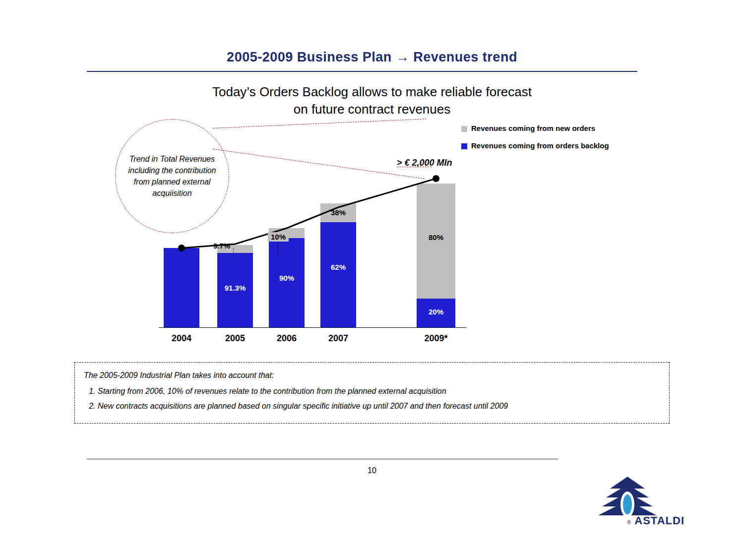2005-2009 Business Plan → Revenues trend
Today’s Orders Backlog allows to make reliable forecast
on future contract revenues
Revenues coming from new orders
Revenues coming from orders backlog
Trend in Total Revenues including the contribution from planned external acquiisition
> € 2,000 Mln
91.3%
90%
38%
62%
80%
20%
9.7%
10%
2004 2005 2006 2007 2009*
The 2005-2009 Industrial Plan takes into account that:
Starting from 2006, 10% of revenues relate to the contribution from the planned external acquisition
New contracts acquisitions are planned based on singular specific initiative up until 2007 and then forecast until 2009
10
®
ASTALDI